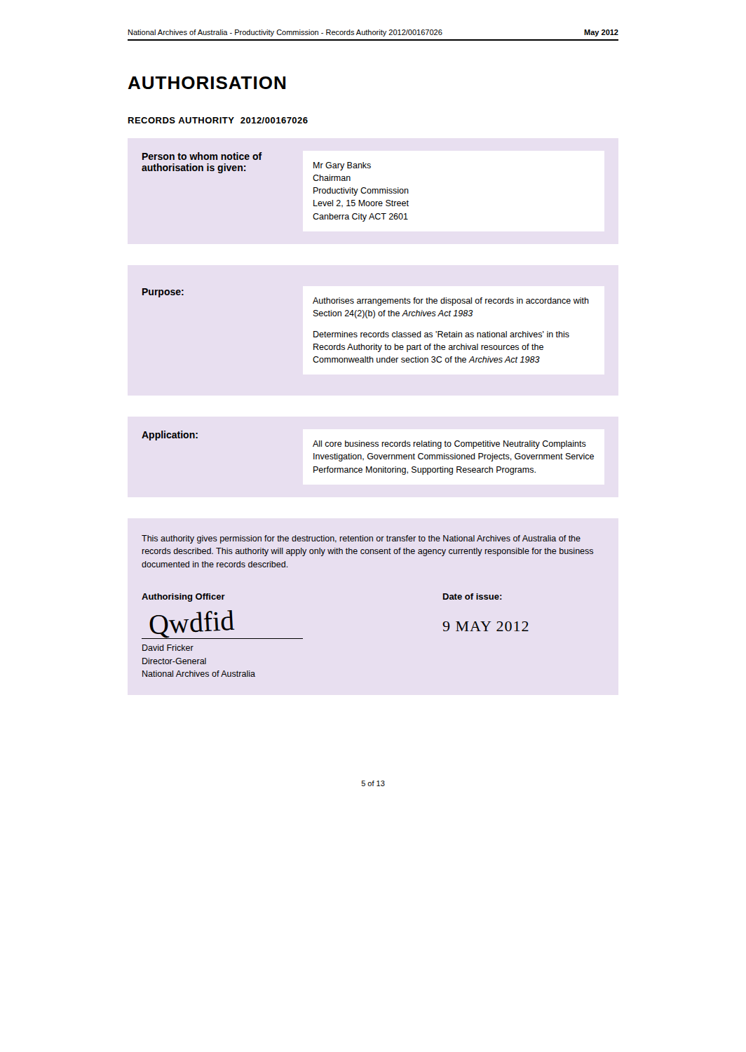National Archives of Australia - Productivity Commission - Records Authority 2012/00167026 May 2012
AUTHORISATION
RECORDS AUTHORITY 2012/00167026
Person to whom notice of
authorisation is given:
Mr Gary Banks
Chairman
Productivity Commission
Level 2, 15 Moore Street
Canberra City ACT 2601
Purpose:
Authorises arrangements for the disposal of records in accordance with Section 24(2)(b) of the Archives Act 1983
Determines records classed as 'Retain as national archives' in this Records Authority to be part of the archival resources of the Commonwealth under section 3C of the Archives Act 1983
Application:
All core business records relating to Competitive Neutrality Complaints Investigation, Government Commissioned Projects, Government Service Performance Monitoring, Supporting Research Programs.
This authority gives permission for the destruction, retention or transfer to the National Archives of Australia of the records described. This authority will apply only with the consent of the agency currently responsible for the business documented in the records described.
Authorising Officer
Qwdfid
David Fricker
Director-General
National Archives of Australia
Date of issue:
9 MAY 2012
5 of 13